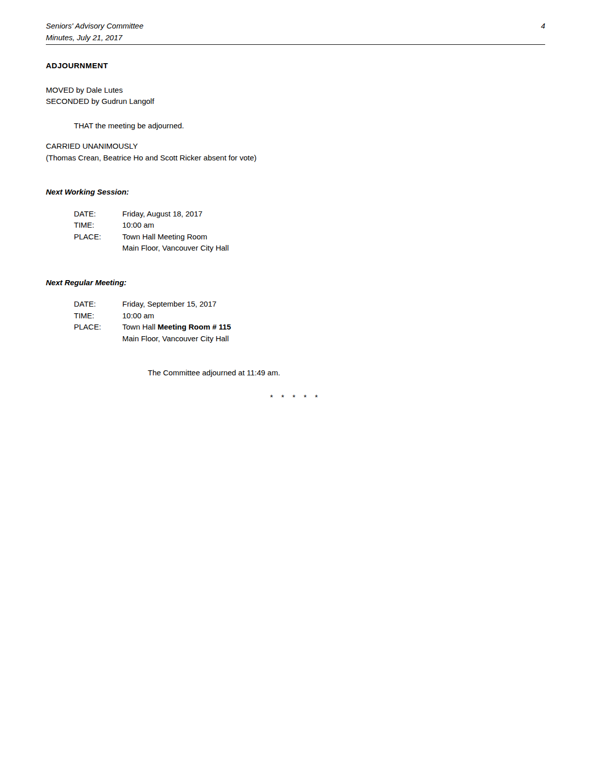Seniors' Advisory Committee
Minutes, July 21, 2017
4
ADJOURNMENT
MOVED by Dale Lutes
SECONDED by Gudrun Langolf
THAT the meeting be adjourned.
CARRIED UNANIMOUSLY
(Thomas Crean, Beatrice Ho and Scott Ricker absent for vote)
Next Working Session:
| DATE: | Friday, August 18, 2017 |
| TIME: | 10:00 am |
| PLACE: | Town Hall Meeting Room Main Floor, Vancouver City Hall |
Next Regular Meeting:
| DATE: | Friday, September 15, 2017 |
| TIME: | 10:00 am |
| PLACE: | Town Hall Meeting Room # 115 Main Floor, Vancouver City Hall |
The Committee adjourned at 11:49 am.
* * * * *